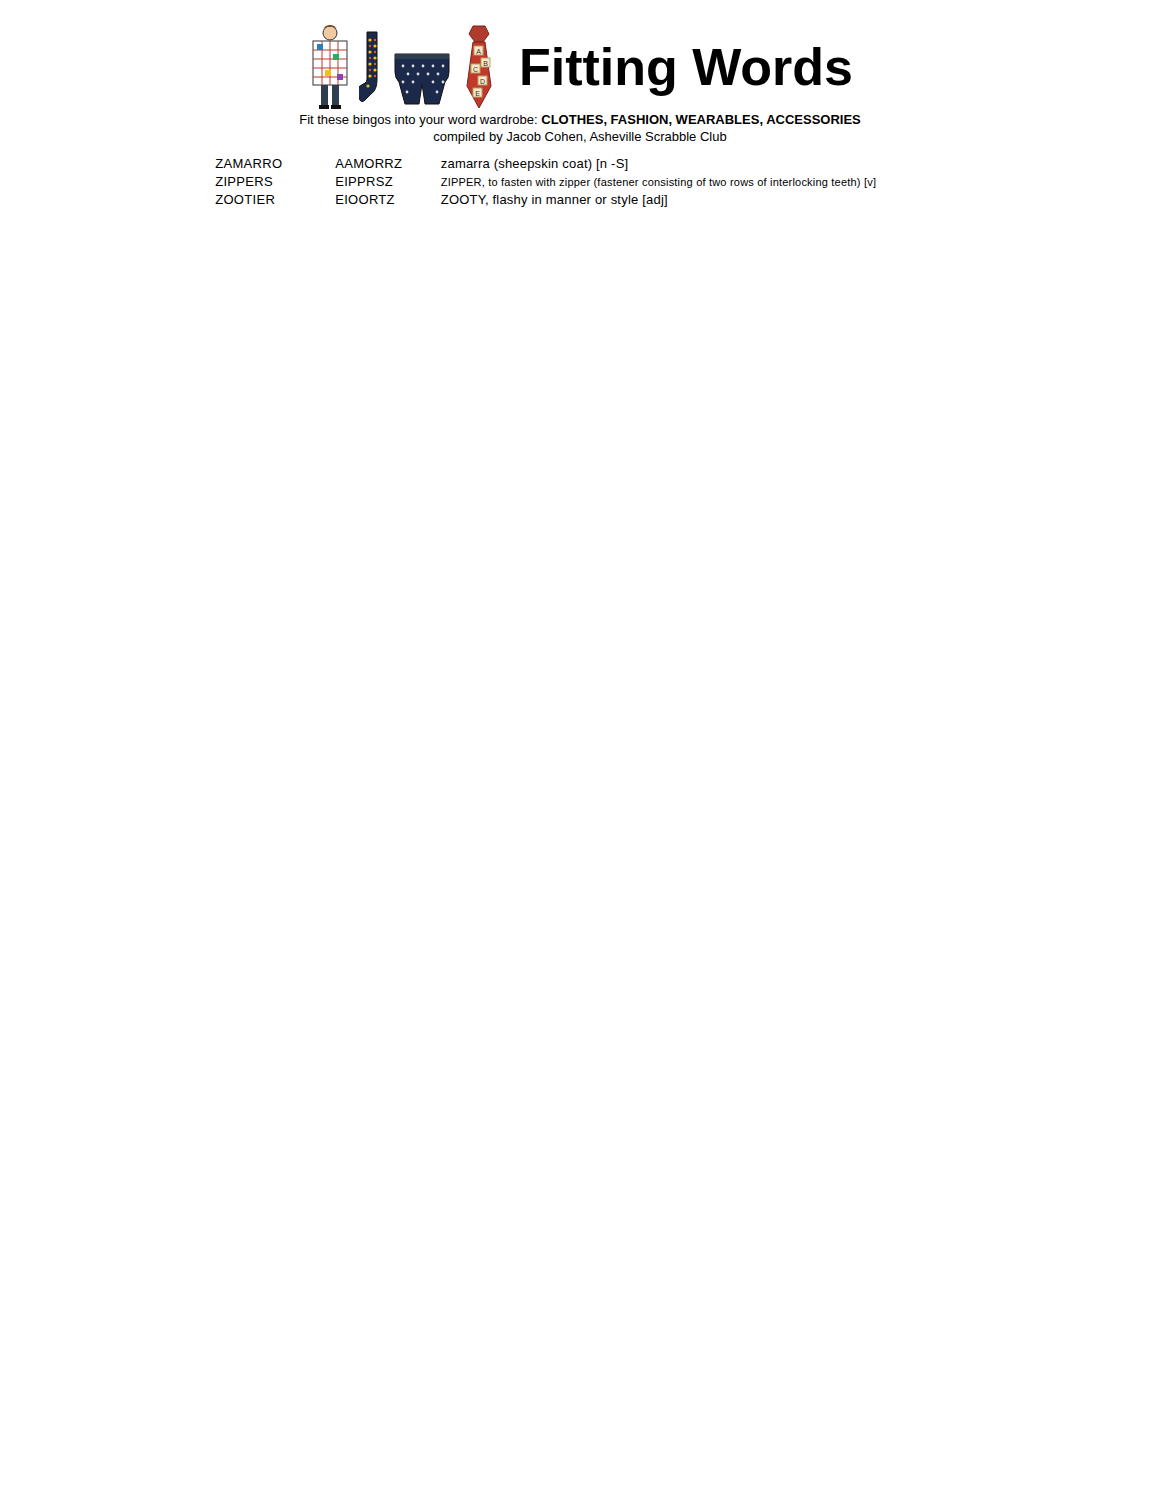A B C D E
Fitting Words
Fit these bingos into your word wardrobe: CLOTHES, FASHION, WEARABLES, ACCESSORIES
compiled by Jacob Cohen, Asheville Scrabble Club
| ZAMARRO | AAMORRZ | zamarra (sheepskin coat) [n -S] |
| ZIPPERS | EIPPRSZ | ZIPPER, to fasten with zipper (fastener consisting of two rows of interlocking teeth) [v] |
| ZOOTIER | EIOORTZ | ZOOTY, flashy in manner or style [adj] |